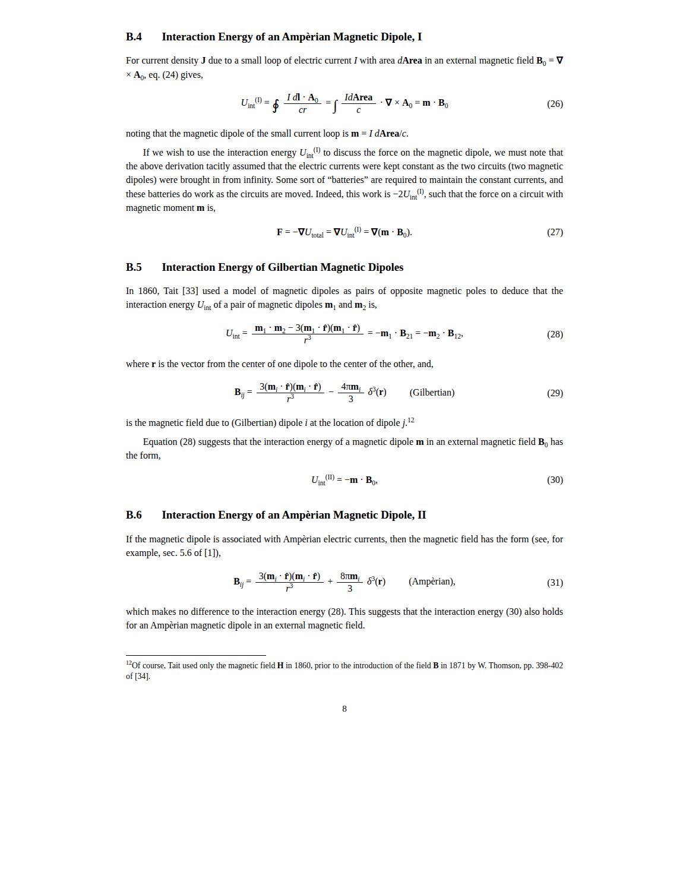B.4 Interaction Energy of an Ampèrian Magnetic Dipole, I
For current density J due to a small loop of electric current I with area dArea in an external magnetic field B0 = ∇ × A0, eq. (24) gives,
Uint(I) = ∮ I dl · A0 cr = ∫ IdArea c · ∇ × A0 = m · B0 (26)
noting that the magnetic dipole of the small current loop is m = I dArea/c.
If we wish to use the interaction energy Uint(I) to discuss the force on the magnetic dipole, we must note that the above derivation tacitly assumed that the electric currents were kept constant as the two circuits (two magnetic dipoles) were brought in from infinity. Some sort of “batteries” are required to maintain the constant currents, and these batteries do work as the circuits are moved. Indeed, this work is −2Uint(I), such that the force on a circuit with magnetic moment m is,
F = −∇Utotal = ∇Uint(I) = ∇(m · B0). (27)
B.5 Interaction Energy of Gilbertian Magnetic Dipoles
In 1860, Tait [33] used a model of magnetic dipoles as pairs of opposite magnetic poles to deduce that the interaction energy Uint of a pair of magnetic dipoles m1 and m2 is,
Uint = m1 · m2 − 3(m1 · r̂)(m1 · r̂) r3 = −m1 · B21 = −m2 · B12, (28)
where r is the vector from the center of one dipole to the center of the other, and,
Bij = 3(mi · r̂)(mi · r̂) r3 − 4πmi 3 δ3(r) (Gilbertian) (29)
is the magnetic field due to (Gilbertian) dipole i at the location of dipole j.12
Equation (28) suggests that the interaction energy of a magnetic dipole m in an external magnetic field B0 has the form,
Uint(II) = −m · B0, (30)
B.6 Interaction Energy of an Ampèrian Magnetic Dipole, II
If the magnetic dipole is associated with Ampèrian electric currents, then the magnetic field has the form (see, for example, sec. 5.6 of [1]),
Bij = 3(mi · r̂)(mi · r̂) r3 + 8πmi 3 δ3(r) (Ampèrian), (31)
which makes no difference to the interaction energy (28). This suggests that the interaction energy (30) also holds for an Ampèrian magnetic dipole in an external magnetic field.
12Of course, Tait used only the magnetic field H in 1860, prior to the introduction of the field B in 1871 by W. Thomson, pp. 398-402 of [34].
8